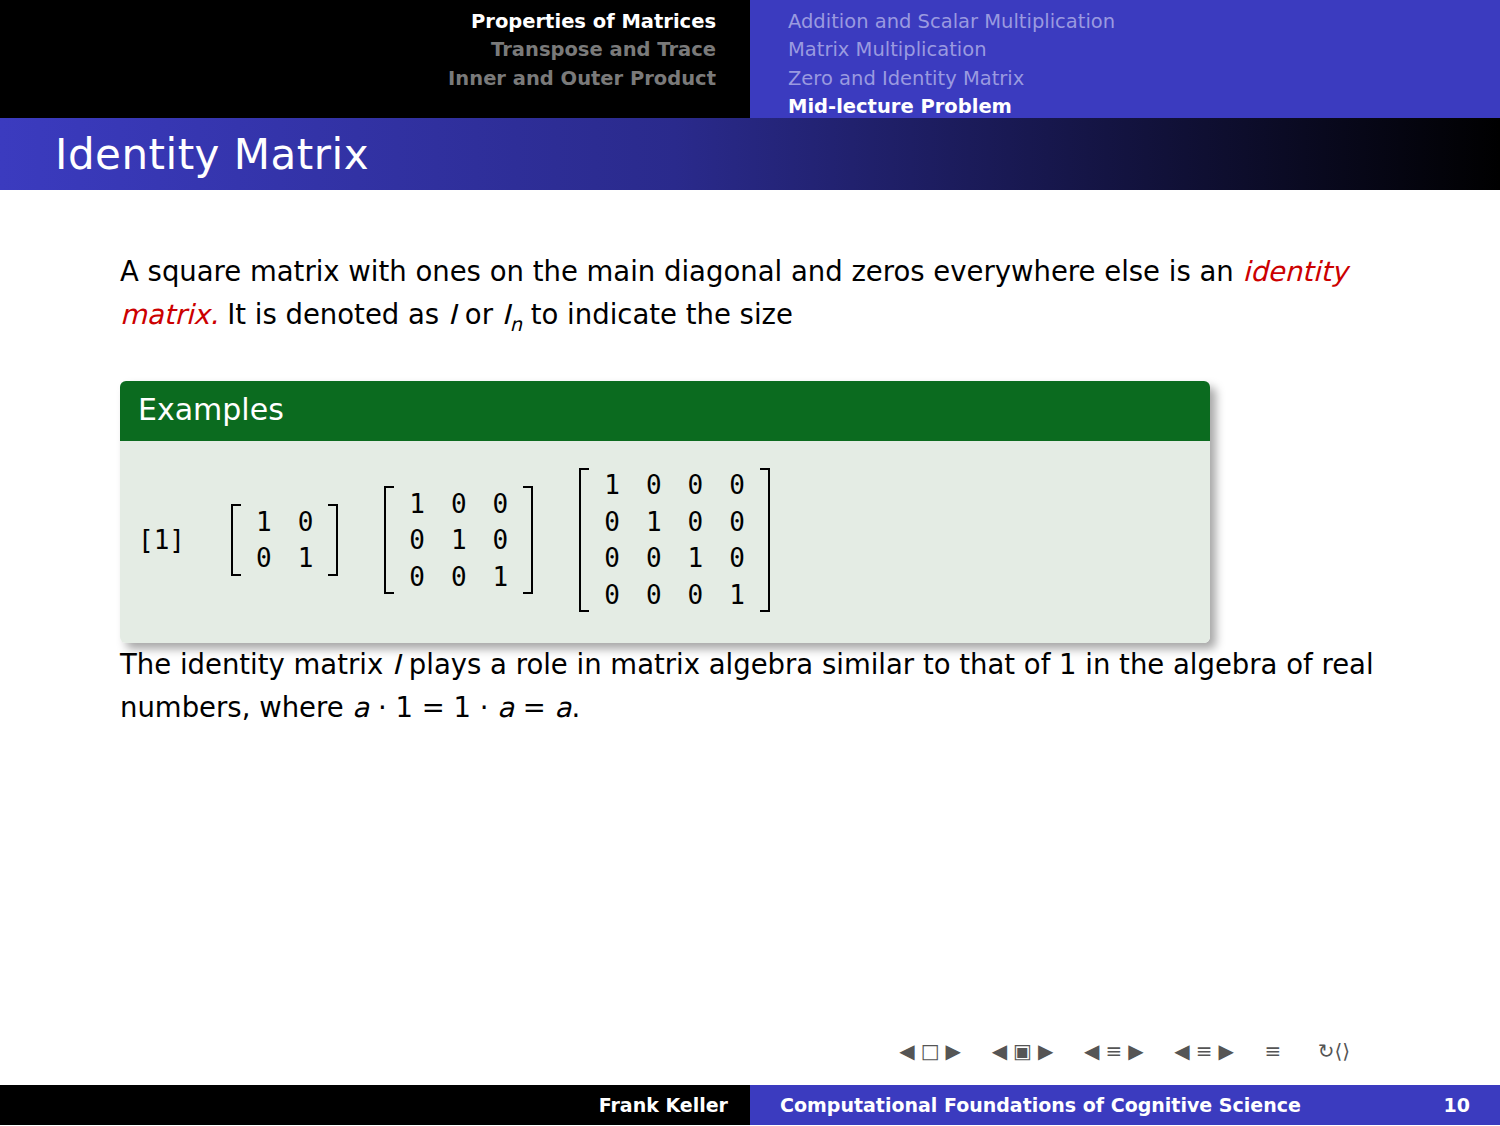Properties of Matrices
Transpose and Trace
Inner and Outer Product
Addition and Scalar Multiplication
Matrix Multiplication
Zero and Identity Matrix
Mid-lecture Problem
Identity Matrix
A square matrix with ones on the main diagonal and zeros everywhere else is an identity matrix. It is denoted as I or In to indicate the size
Examples
[1]
| 1 | 0 |
| 0 | 1 |
| 1 | 0 | 0 |
| 0 | 1 | 0 |
| 0 | 0 | 1 |
| 1 | 0 | 0 | 0 |
| 0 | 1 | 0 | 0 |
| 0 | 0 | 1 | 0 |
| 0 | 0 | 0 | 1 |
The identity matrix I plays a role in matrix algebra similar to that of 1 in the algebra of real numbers, where a · 1 = 1 · a = a.
◀□▶ ◀▣▶ ◀≡▶ ◀≡▶ ≡ ↻⟨⟩
Frank Keller
Computational Foundations of Cognitive Science 10